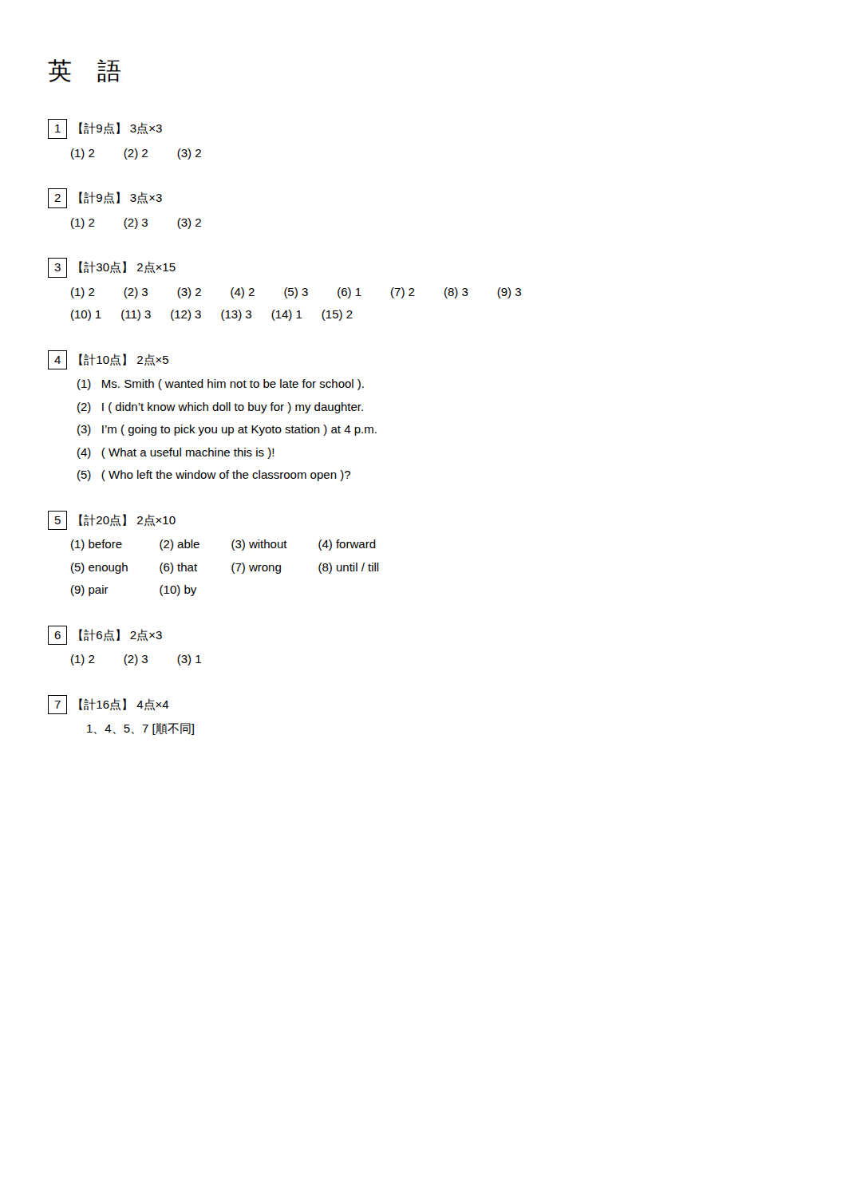英 語
1【計9点】 3点×3
(1) 2 (2) 2 (3) 2
2【計9点】 3点×3
(1) 2 (2) 3 (3) 2
3【計30点】 2点×15
(1) 2 (2) 3 (3) 2 (4) 2 (5) 3 (6) 1 (7) 2 (8) 3 (9) 3
(10) 1 (11) 3 (12) 3 (13) 3 (14) 1 (15) 2
4【計10点】 2点×5
(1) Ms. Smith ( wanted him not to be late for school ).
(2) I ( didn’t know which doll to buy for ) my daughter.
(3) I’m ( going to pick you up at Kyoto station ) at 4 p.m.
(4) ( What a useful machine this is )!
(5) ( Who left the window of the classroom open )?
5【計20点】 2点×10
| (1) before | (2) able | (3) without | (4) forward |
| (5) enough | (6) that | (7) wrong | (8) until / till |
| (9) pair | (10) by | | |
6【計6点】 2点×3
(1) 2 (2) 3 (3) 1
7【計16点】 4点×4
1、4、5、7 [順不同]